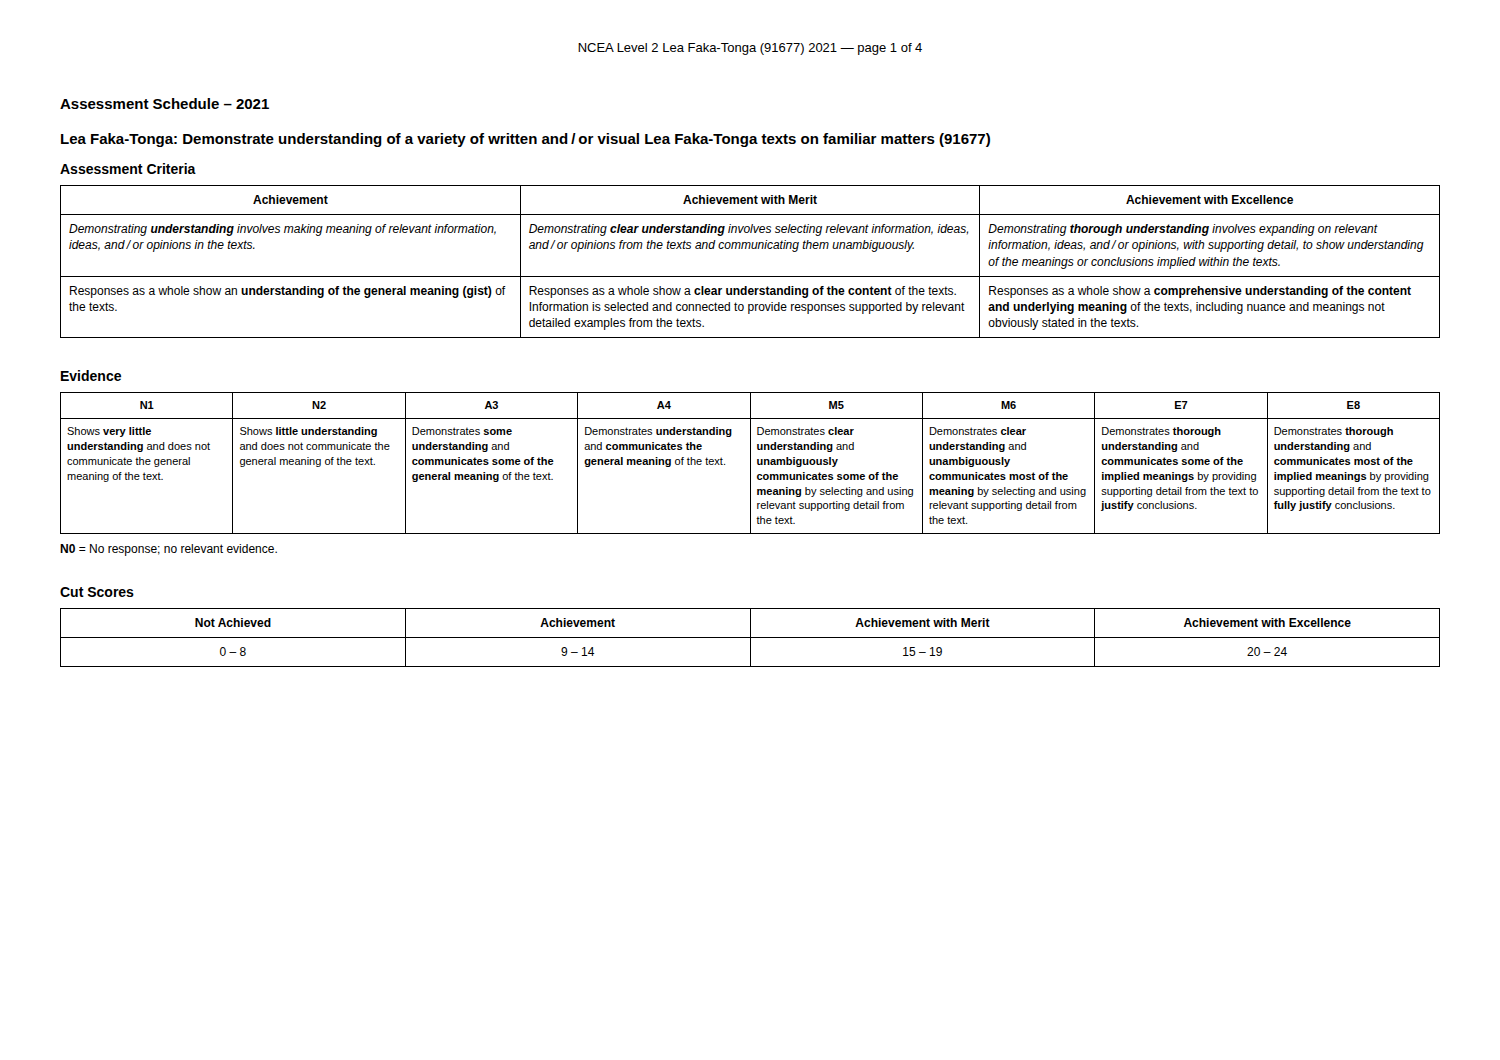NCEA Level 2 Lea Faka-Tonga (91677) 2021 — page 1 of 4
Assessment Schedule – 2021
Lea Faka-Tonga: Demonstrate understanding of a variety of written and / or visual Lea Faka-Tonga texts on familiar matters (91677)
Assessment Criteria
| Achievement | Achievement with Merit | Achievement with Excellence |
| --- | --- | --- |
| Demonstrating understanding involves making meaning of relevant information, ideas, and / or opinions in the texts. | Demonstrating clear understanding involves selecting relevant information, ideas, and / or opinions from the texts and communicating them unambiguously. | Demonstrating thorough understanding involves expanding on relevant information, ideas, and / or opinions, with supporting detail, to show understanding of the meanings or conclusions implied within the texts. |
| Responses as a whole show an understanding of the general meaning (gist) of the texts. | Responses as a whole show a clear understanding of the content of the texts. Information is selected and connected to provide responses supported by relevant detailed examples from the texts. | Responses as a whole show a comprehensive understanding of the content and underlying meaning of the texts, including nuance and meanings not obviously stated in the texts. |
Evidence
| N1 | N2 | A3 | A4 | M5 | M6 | E7 | E8 |
| --- | --- | --- | --- | --- | --- | --- | --- |
| Shows very little understanding and does not communicate the general meaning of the text. | Shows little understanding and does not communicate the general meaning of the text. | Demonstrates some understanding and communicates some of the general meaning of the text. | Demonstrates understanding and communicates the general meaning of the text. | Demonstrates clear understanding and unambiguously communicates some of the meaning by selecting and using relevant supporting detail from the text. | Demonstrates clear understanding and unambiguously communicates most of the meaning by selecting and using relevant supporting detail from the text. | Demonstrates thorough understanding and communicates some of the implied meanings by providing supporting detail from the text to justify conclusions. | Demonstrates thorough understanding and communicates most of the implied meanings by providing supporting detail from the text to fully justify conclusions. |
N0 = No response; no relevant evidence.
Cut Scores
| Not Achieved | Achievement | Achievement with Merit | Achievement with Excellence |
| --- | --- | --- | --- |
| 0 – 8 | 9 – 14 | 15 – 19 | 20 – 24 |